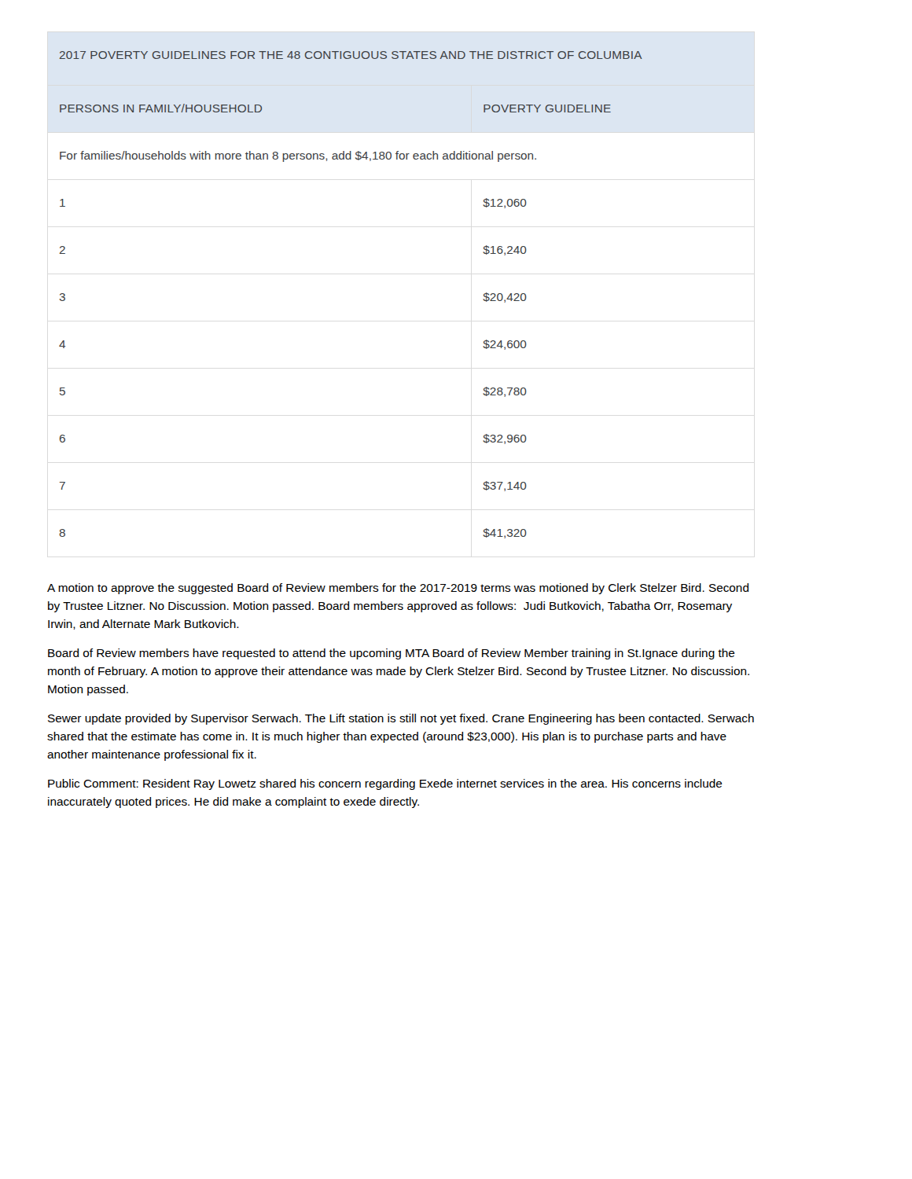| 2017 POVERTY GUIDELINES FOR THE 48 CONTIGUOUS STATES AND THE DISTRICT OF COLUMBIA |
| PERSONS IN FAMILY/HOUSEHOLD | POVERTY GUIDELINE |
| For families/households with more than 8 persons, add $4,180 for each additional person. |
| 1 | $12,060 |
| 2 | $16,240 |
| 3 | $20,420 |
| 4 | $24,600 |
| 5 | $28,780 |
| 6 | $32,960 |
| 7 | $37,140 |
| 8 | $41,320 |
A motion to approve the suggested Board of Review members for the 2017-2019 terms was motioned by Clerk Stelzer Bird. Second by Trustee Litzner. No Discussion. Motion passed. Board members approved as follows: Judi Butkovich, Tabatha Orr, Rosemary Irwin, and Alternate Mark Butkovich.
Board of Review members have requested to attend the upcoming MTA Board of Review Member training in St.Ignace during the month of February. A motion to approve their attendance was made by Clerk Stelzer Bird. Second by Trustee Litzner. No discussion. Motion passed.
Sewer update provided by Supervisor Serwach. The Lift station is still not yet fixed. Crane Engineering has been contacted. Serwach shared that the estimate has come in. It is much higher than expected (around $23,000). His plan is to purchase parts and have another maintenance professional fix it.
Public Comment: Resident Ray Lowetz shared his concern regarding Exede internet services in the area. His concerns include inaccurately quoted prices. He did make a complaint to exede directly.